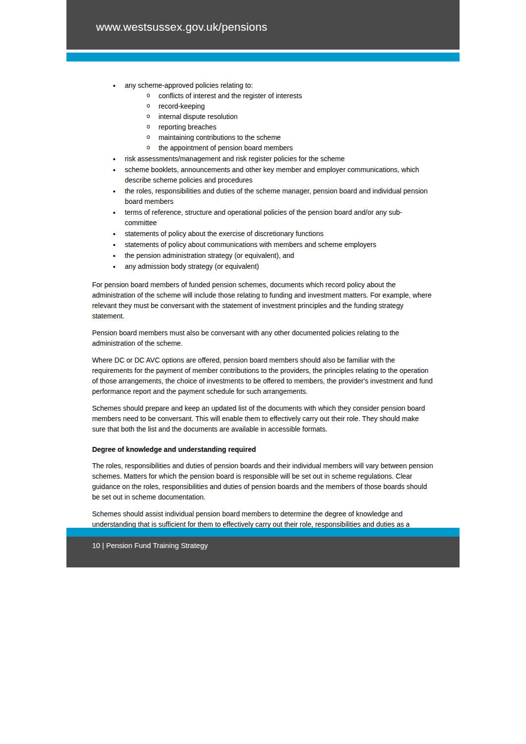www.westsussex.gov.uk/pensions
any scheme-approved policies relating to:
conflicts of interest and the register of interests
record-keeping
internal dispute resolution
reporting breaches
maintaining contributions to the scheme
the appointment of pension board members
risk assessments/management and risk register policies for the scheme
scheme booklets, announcements and other key member and employer communications, which describe scheme policies and procedures
the roles, responsibilities and duties of the scheme manager, pension board and individual pension board members
terms of reference, structure and operational policies of the pension board and/or any sub-committee
statements of policy about the exercise of discretionary functions
statements of policy about communications with members and scheme employers
the pension administration strategy (or equivalent), and
any admission body strategy (or equivalent)
For pension board members of funded pension schemes, documents which record policy about the administration of the scheme will include those relating to funding and investment matters. For example, where relevant they must be conversant with the statement of investment principles and the funding strategy statement.
Pension board members must also be conversant with any other documented policies relating to the administration of the scheme.
Where DC or DC AVC options are offered, pension board members should also be familiar with the requirements for the payment of member contributions to the providers, the principles relating to the operation of those arrangements, the choice of investments to be offered to members, the provider's investment and fund performance report and the payment schedule for such arrangements.
Schemes should prepare and keep an updated list of the documents with which they consider pension board members need to be conversant. This will enable them to effectively carry out their role. They should make sure that both the list and the documents are available in accessible formats.
Degree of knowledge and understanding required
The roles, responsibilities and duties of pension boards and their individual members will vary between pension schemes. Matters for which the pension board is responsible will be set out in scheme regulations. Clear guidance on the roles, responsibilities and duties of pension boards and the members of those boards should be set out in scheme documentation.
Schemes should assist individual pension board members to determine the degree of knowledge and understanding that is sufficient for them to effectively carry out their role, responsibilities and duties as a pension board member.
Pension board members must have a working knowledge of their scheme regulations and documented administration policies. They should understand their scheme regulations and
10 | Pension Fund Training Strategy